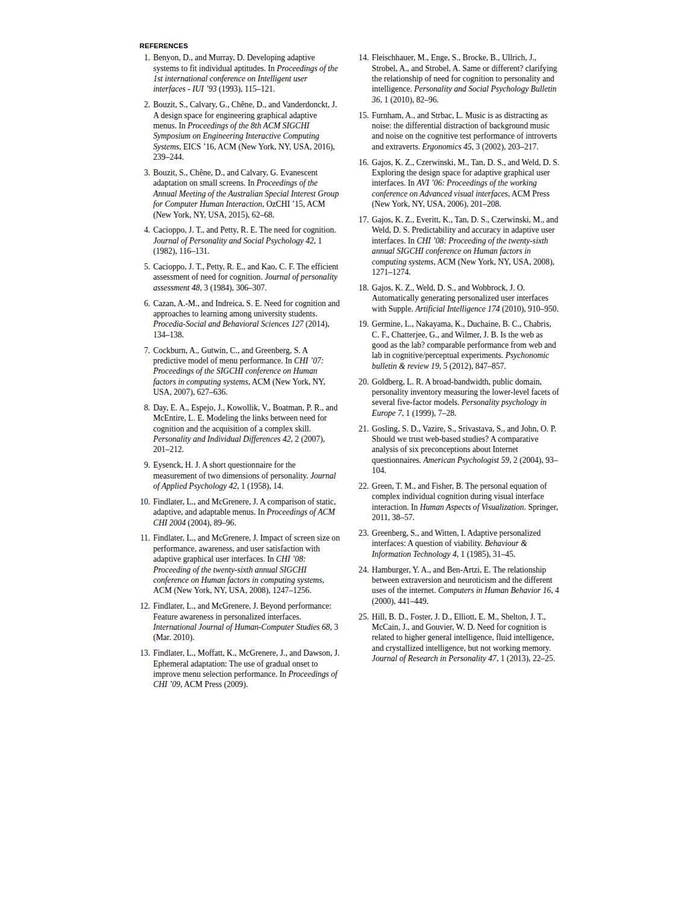REFERENCES
Benyon, D., and Murray, D. Developing adaptive systems to fit individual aptitudes. In Proceedings of the 1st international conference on Intelligent user interfaces - IUI ’93 (1993), 115–121.
Bouzit, S., Calvary, G., Chêne, D., and Vanderdonckt, J. A design space for engineering graphical adaptive menus. In Proceedings of the 8th ACM SIGCHI Symposium on Engineering Interactive Computing Systems, EICS ’16, ACM (New York, NY, USA, 2016), 239–244.
Bouzit, S., Chêne, D., and Calvary, G. Evanescent adaptation on small screens. In Proceedings of the Annual Meeting of the Australian Special Interest Group for Computer Human Interaction, OzCHI ’15, ACM (New York, NY, USA, 2015), 62–68.
Cacioppo, J. T., and Petty, R. E. The need for cognition. Journal of Personality and Social Psychology 42, 1 (1982), 116–131.
Cacioppo, J. T., Petty, R. E., and Kao, C. F. The efficient assessment of need for cognition. Journal of personality assessment 48, 3 (1984), 306–307.
Cazan, A.-M., and Indreica, S. E. Need for cognition and approaches to learning among university students. Procedia-Social and Behavioral Sciences 127 (2014), 134–138.
Cockburn, A., Gutwin, C., and Greenberg, S. A predictive model of menu performance. In CHI ’07: Proceedings of the SIGCHI conference on Human factors in computing systems, ACM (New York, NY, USA, 2007), 627–636.
Day, E. A., Espejo, J., Kowollik, V., Boatman, P. R., and McEntire, L. E. Modeling the links between need for cognition and the acquisition of a complex skill. Personality and Individual Differences 42, 2 (2007), 201–212.
Eysenck, H. J. A short questionnaire for the measurement of two dimensions of personality. Journal of Applied Psychology 42, 1 (1958), 14.
Findlater, L., and McGrenere, J. A comparison of static, adaptive, and adaptable menus. In Proceedings of ACM CHI 2004 (2004), 89–96.
Findlater, L., and McGrenere, J. Impact of screen size on performance, awareness, and user satisfaction with adaptive graphical user interfaces. In CHI ’08: Proceeding of the twenty-sixth annual SIGCHI conference on Human factors in computing systems, ACM (New York, NY, USA, 2008), 1247–1256.
Findlater, L., and McGrenere, J. Beyond performance: Feature awareness in personalized interfaces. International Journal of Human-Computer Studies 68, 3 (Mar. 2010).
Findlater, L., Moffatt, K., McGrenere, J., and Dawson, J. Ephemeral adaptation: The use of gradual onset to improve menu selection performance. In Proceedings of CHI ’09, ACM Press (2009).
Fleischhauer, M., Enge, S., Brocke, B., Ullrich, J., Strobel, A., and Strobel, A. Same or different? clarifying the relationship of need for cognition to personality and intelligence. Personality and Social Psychology Bulletin 36, 1 (2010), 82–96.
Furnham, A., and Strbac, L. Music is as distracting as noise: the differential distraction of background music and noise on the cognitive test performance of introverts and extraverts. Ergonomics 45, 3 (2002), 203–217.
Gajos, K. Z., Czerwinski, M., Tan, D. S., and Weld, D. S. Exploring the design space for adaptive graphical user interfaces. In AVI ’06: Proceedings of the working conference on Advanced visual interfaces, ACM Press (New York, NY, USA, 2006), 201–208.
Gajos, K. Z., Everitt, K., Tan, D. S., Czerwinski, M., and Weld, D. S. Predictability and accuracy in adaptive user interfaces. In CHI ’08: Proceeding of the twenty-sixth annual SIGCHI conference on Human factors in computing systems, ACM (New York, NY, USA, 2008), 1271–1274.
Gajos, K. Z., Weld, D. S., and Wobbrock, J. O. Automatically generating personalized user interfaces with Supple. Artificial Intelligence 174 (2010), 910–950.
Germine, L., Nakayama, K., Duchaine, B. C., Chabris, C. F., Chatterjee, G., and Wilmer, J. B. Is the web as good as the lab? comparable performance from web and lab in cognitive/perceptual experiments. Psychonomic bulletin & review 19, 5 (2012), 847–857.
Goldberg, L. R. A broad-bandwidth, public domain, personality inventory measuring the lower-level facets of several five-factor models. Personality psychology in Europe 7, 1 (1999), 7–28.
Gosling, S. D., Vazire, S., Srivastava, S., and John, O. P. Should we trust web-based studies? A comparative analysis of six preconceptions about Internet questionnaires. American Psychologist 59, 2 (2004), 93–104.
Green, T. M., and Fisher, B. The personal equation of complex individual cognition during visual interface interaction. In Human Aspects of Visualization. Springer, 2011, 38–57.
Greenberg, S., and Witten, I. Adaptive personalized interfaces: A question of viability. Behaviour & Information Technology 4, 1 (1985), 31–45.
Hamburger, Y. A., and Ben-Artzi, E. The relationship between extraversion and neuroticism and the different uses of the internet. Computers in Human Behavior 16, 4 (2000), 441–449.
Hill, B. D., Foster, J. D., Elliott, E. M., Shelton, J. T., McCain, J., and Gouvier, W. D. Need for cognition is related to higher general intelligence, fluid intelligence, and crystallized intelligence, but not working memory. Journal of Research in Personality 47, 1 (2013), 22–25.